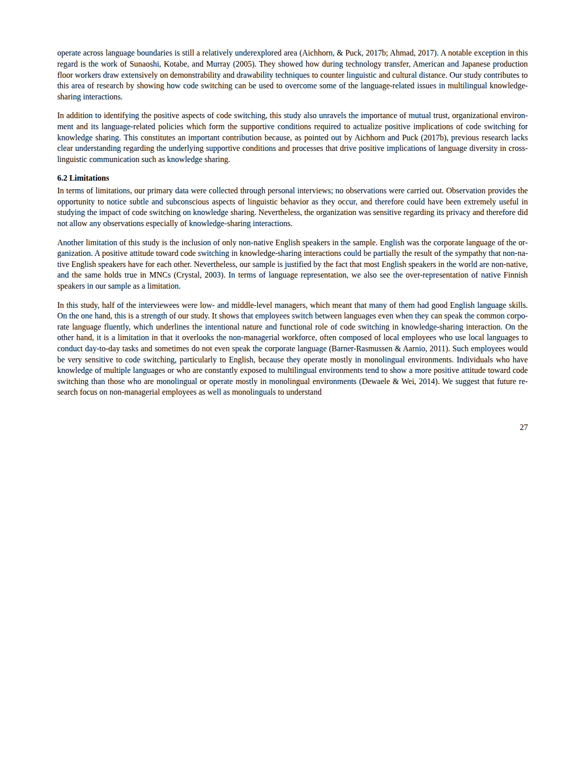operate across language boundaries is still a relatively underexplored area (Aichhorn, & Puck, 2017b; Ahmad, 2017). A notable exception in this regard is the work of Sunaoshi, Kotabe, and Murray (2005). They showed how during technology transfer, American and Japanese production floor workers draw extensively on demonstrability and drawability techniques to counter linguistic and cultural distance. Our study contributes to this area of research by showing how code switching can be used to overcome some of the language-related issues in multilingual knowledge-sharing interactions.
In addition to identifying the positive aspects of code switching, this study also unravels the importance of mutual trust, organizational environment and its language-related policies which form the supportive conditions required to actualize positive implications of code switching for knowledge sharing. This constitutes an important contribution because, as pointed out by Aichhorn and Puck (2017b), previous research lacks clear understanding regarding the underlying supportive conditions and processes that drive positive implications of language diversity in cross-linguistic communication such as knowledge sharing.
6.2 Limitations
In terms of limitations, our primary data were collected through personal interviews; no observations were carried out. Observation provides the opportunity to notice subtle and subconscious aspects of linguistic behavior as they occur, and therefore could have been extremely useful in studying the impact of code switching on knowledge sharing. Nevertheless, the organization was sensitive regarding its privacy and therefore did not allow any observations especially of knowledge-sharing interactions.
Another limitation of this study is the inclusion of only non-native English speakers in the sample. English was the corporate language of the organization. A positive attitude toward code switching in knowledge-sharing interactions could be partially the result of the sympathy that non-native English speakers have for each other. Nevertheless, our sample is justified by the fact that most English speakers in the world are non-native, and the same holds true in MNCs (Crystal, 2003). In terms of language representation, we also see the over-representation of native Finnish speakers in our sample as a limitation.
In this study, half of the interviewees were low- and middle-level managers, which meant that many of them had good English language skills. On the one hand, this is a strength of our study. It shows that employees switch between languages even when they can speak the common corporate language fluently, which underlines the intentional nature and functional role of code switching in knowledge-sharing interaction. On the other hand, it is a limitation in that it overlooks the non-managerial workforce, often composed of local employees who use local languages to conduct day-to-day tasks and sometimes do not even speak the corporate language (Barner-Rasmussen & Aarnio, 2011). Such employees would be very sensitive to code switching, particularly to English, because they operate mostly in monolingual environments. Individuals who have knowledge of multiple languages or who are constantly exposed to multilingual environments tend to show a more positive attitude toward code switching than those who are monolingual or operate mostly in monolingual environments (Dewaele & Wei, 2014). We suggest that future research focus on non-managerial employees as well as monolinguals to understand
27